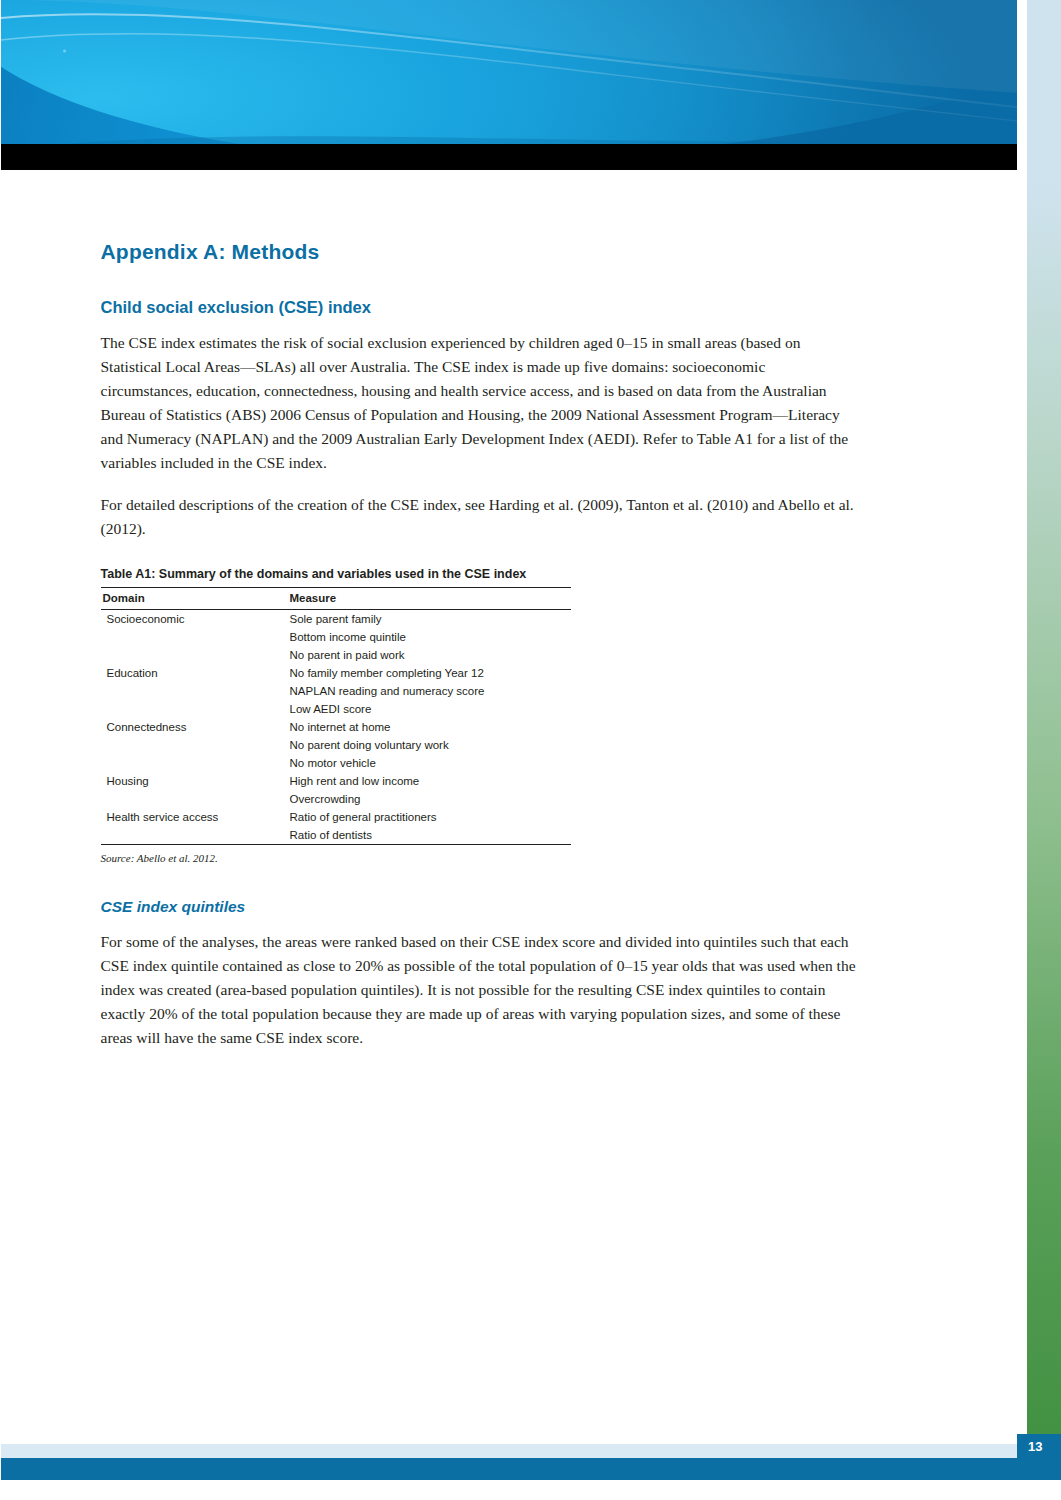Appendix A: Methods
Child social exclusion (CSE) index
The CSE index estimates the risk of social exclusion experienced by children aged 0–15 in small areas (based on Statistical Local Areas—SLAs) all over Australia. The CSE index is made up five domains: socioeconomic circumstances, education, connectedness, housing and health service access, and is based on data from the Australian Bureau of Statistics (ABS) 2006 Census of Population and Housing, the 2009 National Assessment Program—Literacy and Numeracy (NAPLAN) and the 2009 Australian Early Development Index (AEDI). Refer to Table A1 for a list of the variables included in the CSE index.
For detailed descriptions of the creation of the CSE index, see Harding et al. (2009), Tanton et al. (2010) and Abello et al. (2012).
Table A1: Summary of the domains and variables used in the CSE index
| Domain | Measure |
| --- | --- |
| Socioeconomic | Sole parent family |
| | Bottom income quintile |
| | No parent in paid work |
| Education | No family member completing Year 12 |
| | NAPLAN reading and numeracy score |
| | Low AEDI score |
| Connectedness | No internet at home |
| | No parent doing voluntary work |
| | No motor vehicle |
| Housing | High rent and low income |
| | Overcrowding |
| Health service access | Ratio of general practitioners |
| | Ratio of dentists |
Source: Abello et al. 2012.
CSE index quintiles
For some of the analyses, the areas were ranked based on their CSE index score and divided into quintiles such that each CSE index quintile contained as close to 20% as possible of the total population of 0–15 year olds that was used when the index was created (area-based population quintiles). It is not possible for the resulting CSE index quintiles to contain exactly 20% of the total population because they are made up of areas with varying population sizes, and some of these areas will have the same CSE index score.
13